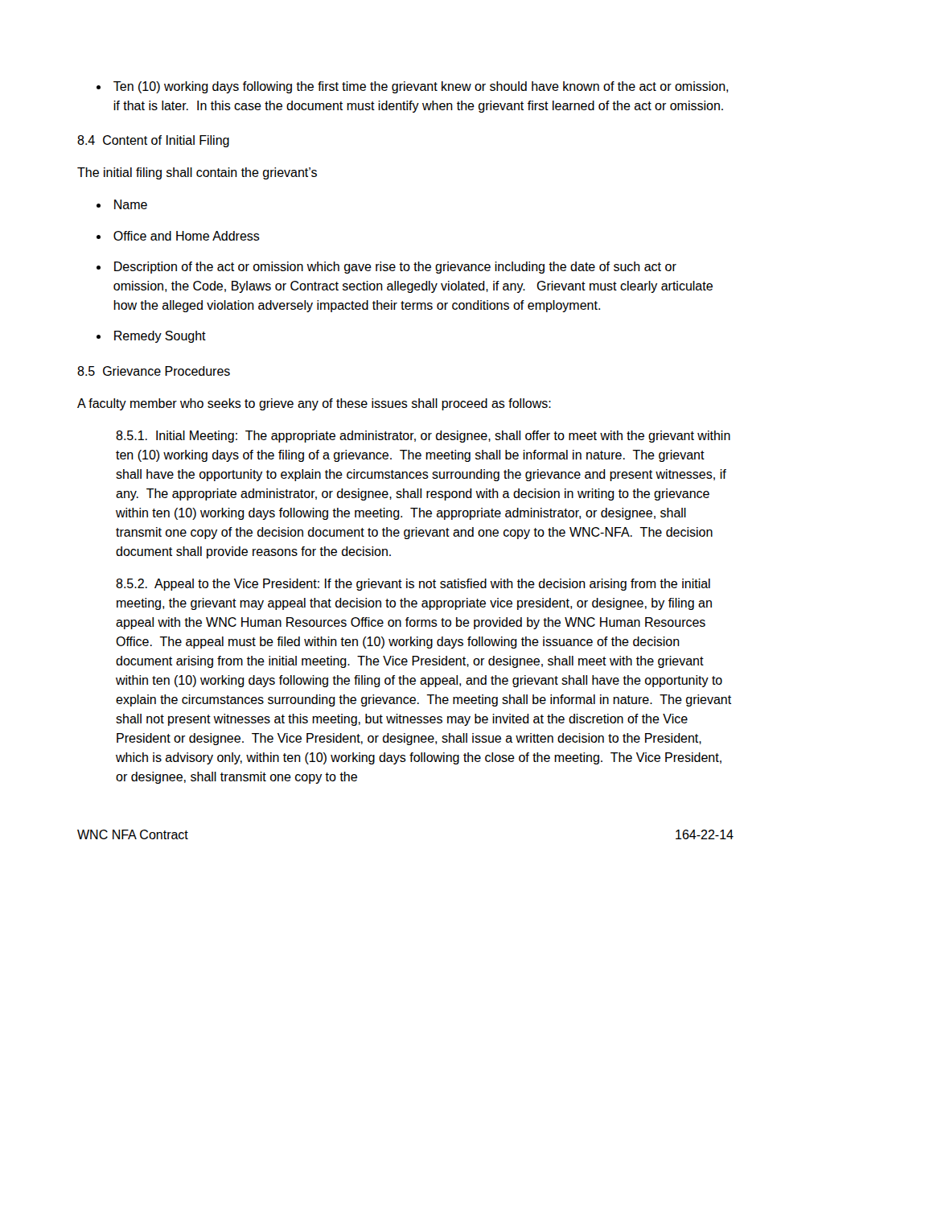Ten (10) working days following the first time the grievant knew or should have known of the act or omission, if that is later. In this case the document must identify when the grievant first learned of the act or omission.
8.4 Content of Initial Filing
The initial filing shall contain the grievant’s
Name
Office and Home Address
Description of the act or omission which gave rise to the grievance including the date of such act or omission, the Code, Bylaws or Contract section allegedly violated, if any. Grievant must clearly articulate how the alleged violation adversely impacted their terms or conditions of employment.
Remedy Sought
8.5 Grievance Procedures
A faculty member who seeks to grieve any of these issues shall proceed as follows:
8.5.1. Initial Meeting: The appropriate administrator, or designee, shall offer to meet with the grievant within ten (10) working days of the filing of a grievance. The meeting shall be informal in nature. The grievant shall have the opportunity to explain the circumstances surrounding the grievance and present witnesses, if any. The appropriate administrator, or designee, shall respond with a decision in writing to the grievance within ten (10) working days following the meeting. The appropriate administrator, or designee, shall transmit one copy of the decision document to the grievant and one copy to the WNC-NFA. The decision document shall provide reasons for the decision.
8.5.2. Appeal to the Vice President: If the grievant is not satisfied with the decision arising from the initial meeting, the grievant may appeal that decision to the appropriate vice president, or designee, by filing an appeal with the WNC Human Resources Office on forms to be provided by the WNC Human Resources Office. The appeal must be filed within ten (10) working days following the issuance of the decision document arising from the initial meeting. The Vice President, or designee, shall meet with the grievant within ten (10) working days following the filing of the appeal, and the grievant shall have the opportunity to explain the circumstances surrounding the grievance. The meeting shall be informal in nature. The grievant shall not present witnesses at this meeting, but witnesses may be invited at the discretion of the Vice President or designee. The Vice President, or designee, shall issue a written decision to the President, which is advisory only, within ten (10) working days following the close of the meeting. The Vice President, or designee, shall transmit one copy to the
WNC NFA Contract 16 4-22-14